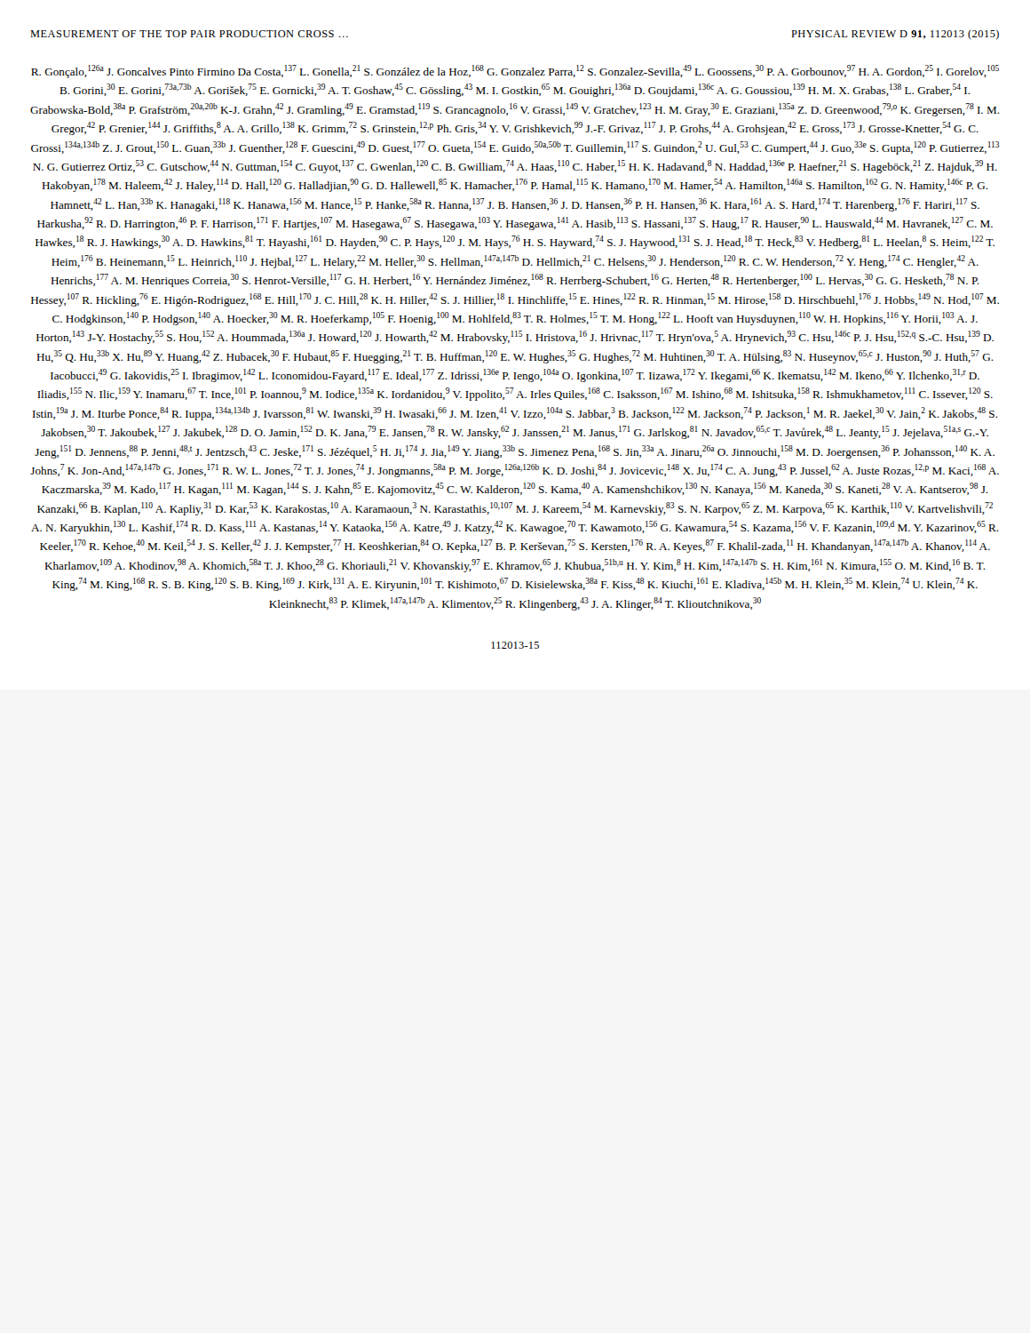Measurement of the top pair production cross … Physical Review D 91, 112013 (2015)
R. Gonçalo,126a J. Goncalves Pinto Firmino Da Costa,137 L. Gonella,21 S. González de la Hoz,168 G. Gonzalez Parra,12 S. Gonzalez-Sevilla,49 L. Goossens,30 P. A. Gorbounov,97 H. A. Gordon,25 I. Gorelov,105 B. Gorini,30 E. Gorini,73a,73b A. Gorišek,75 E. Gornicki,39 A. T. Goshaw,45 C. Gössling,43 M. I. Gostkin,65 M. Gouighri,136a D. Goujdami,136c A. G. Goussiou,139 H. M. X. Grabas,138 L. Graber,54 I. Grabowska-Bold,38a P. Grafström,20a,20b K-J. Grahn,42 J. Gramling,49 E. Gramstad,119 S. Grancagnolo,16 V. Grassi,149 V. Gratchev,123 H. M. Gray,30 E. Graziani,135a Z. D. Greenwood,79,o K. Gregersen,78 I. M. Gregor,42 P. Grenier,144 J. Griffiths,8 A. A. Grillo,138 K. Grimm,72 S. Grinstein,12,p Ph. Gris,34 Y. V. Grishkevich,99 J.-F. Grivaz,117 J. P. Grohs,44 A. Grohsjean,42 E. Gross,173 J. Grosse-Knetter,54 G. C. Grossi,134a,134b Z. J. Grout,150 L. Guan,33b J. Guenther,128 F. Guescini,49 D. Guest,177 O. Gueta,154 E. Guido,50a,50b T. Guillemin,117 S. Guindon,2 U. Gul,53 C. Gumpert,44 J. Guo,33e S. Gupta,120 P. Gutierrez,113 N. G. Gutierrez Ortiz,53 C. Gutschow,44 N. Guttman,154 C. Guyot,137 C. Gwenlan,120 C. B. Gwilliam,74 A. Haas,110 C. Haber,15 H. K. Hadavand,8 N. Haddad,136e P. Haefner,21 S. Hageböck,21 Z. Hajduk,39 H. Hakobyan,178 M. Haleem,42 J. Haley,114 D. Hall,120 G. Halladjian,90 G. D. Hallewell,85 K. Hamacher,176 P. Hamal,115 K. Hamano,170 M. Hamer,54 A. Hamilton,146a S. Hamilton,162 G. N. Hamity,146c P. G. Hamnett,42 L. Han,33b K. Hanagaki,118 K. Hanawa,156 M. Hance,15 P. Hanke,58a R. Hanna,137 J. B. Hansen,36 J. D. Hansen,36 P. H. Hansen,36 K. Hara,161 A. S. Hard,174 T. Harenberg,176 F. Hariri,117 S. Harkusha,92 R. D. Harrington,46 P. F. Harrison,171 F. Hartjes,107 M. Hasegawa,67 S. Hasegawa,103 Y. Hasegawa,141 A. Hasib,113 S. Hassani,137 S. Haug,17 R. Hauser,90 L. Hauswald,44 M. Havranek,127 C. M. Hawkes,18 R. J. Hawkings,30 A. D. Hawkins,81 T. Hayashi,161 D. Hayden,90 C. P. Hays,120 J. M. Hays,76 H. S. Hayward,74 S. J. Haywood,131 S. J. Head,18 T. Heck,83 V. Hedberg,81 L. Heelan,8 S. Heim,122 T. Heim,176 B. Heinemann,15 L. Heinrich,110 J. Hejbal,127 L. Helary,22 M. Heller,30 S. Hellman,147a,147b D. Hellmich,21 C. Helsens,30 J. Henderson,120 R. C. W. Henderson,72 Y. Heng,174 C. Hengler,42 A. Henrichs,177 A. M. Henriques Correia,30 S. Henrot-Versille,117 G. H. Herbert,16 Y. Hernández Jiménez,168 R. Herrberg-Schubert,16 G. Herten,48 R. Hertenberger,100 L. Hervas,30 G. G. Hesketh,78 N. P. Hessey,107 R. Hickling,76 E. Higón-Rodriguez,168 E. Hill,170 J. C. Hill,28 K. H. Hiller,42 S. J. Hillier,18 I. Hinchliffe,15 E. Hines,122 R. R. Hinman,15 M. Hirose,158 D. Hirschbuehl,176 J. Hobbs,149 N. Hod,107 M. C. Hodgkinson,140 P. Hodgson,140 A. Hoecker,30 M. R. Hoeferkamp,105 F. Hoenig,100 M. Hohlfeld,83 T. R. Holmes,15 T. M. Hong,122 L. Hooft van Huysduynen,110 W. H. Hopkins,116 Y. Horii,103 A. J. Horton,143 J-Y. Hostachy,55 S. Hou,152 A. Hoummada,136a J. Howard,120 J. Howarth,42 M. Hrabovsky,115 I. Hristova,16 J. Hrivnac,117 T. Hryn'ova,5 A. Hrynevich,93 C. Hsu,146c P. J. Hsu,152,q S.-C. Hsu,139 D. Hu,35 Q. Hu,33b X. Hu,89 Y. Huang,42 Z. Hubacek,30 F. Hubaut,85 F. Huegging,21 T. B. Huffman,120 E. W. Hughes,35 G. Hughes,72 M. Huhtinen,30 T. A. Hülsing,83 N. Huseynov,65,c J. Huston,90 J. Huth,57 G. Iacobucci,49 G. Iakovidis,25 I. Ibragimov,142 L. Iconomidou-Fayard,117 E. Ideal,177 Z. Idrissi,136e P. Iengo,104a O. Igonkina,107 T. Iizawa,172 Y. Ikegami,66 K. Ikematsu,142 M. Ikeno,66 Y. Ilchenko,31,r D. Iliadis,155 N. Ilic,159 Y. Inamaru,67 T. Ince,101 P. Ioannou,9 M. Iodice,135a K. Iordanidou,9 V. Ippolito,57 A. Irles Quiles,168 C. Isaksson,167 M. Ishino,68 M. Ishitsuka,158 R. Ishmukhametov,111 C. Issever,120 S. Istin,19a J. M. Iturbe Ponce,84 R. Iuppa,134a,134b J. Ivarsson,81 W. Iwanski,39 H. Iwasaki,66 J. M. Izen,41 V. Izzo,104a S. Jabbar,3 B. Jackson,122 M. Jackson,74 P. Jackson,1 M. R. Jaekel,30 V. Jain,2 K. Jakobs,48 S. Jakobsen,30 T. Jakoubek,127 J. Jakubek,128 D. O. Jamin,152 D. K. Jana,79 E. Jansen,78 R. W. Jansky,62 J. Janssen,21 M. Janus,171 G. Jarlskog,81 N. Javadov,65,c T. Javůrek,48 L. Jeanty,15 J. Jejelava,51a,s G.-Y. Jeng,151 D. Jennens,88 P. Jenni,48,t J. Jentzsch,43 C. Jeske,171 S. Jézéquel,5 H. Ji,174 J. Jia,149 Y. Jiang,33b S. Jimenez Pena,168 S. Jin,33a A. Jinaru,26a O. Jinnouchi,158 M. D. Joergensen,36 P. Johansson,140 K. A. Johns,7 K. Jon-And,147a,147b G. Jones,171 R. W. L. Jones,72 T. J. Jones,74 J. Jongmanns,58a P. M. Jorge,126a,126b K. D. Joshi,84 J. Jovicevic,148 X. Ju,174 C. A. Jung,43 P. Jussel,62 A. Juste Rozas,12,p M. Kaci,168 A. Kaczmarska,39 M. Kado,117 H. Kagan,111 M. Kagan,144 S. J. Kahn,85 E. Kajomovitz,45 C. W. Kalderon,120 S. Kama,40 A. Kamenshchikov,130 N. Kanaya,156 M. Kaneda,30 S. Kaneti,28 V. A. Kantserov,98 J. Kanzaki,66 B. Kaplan,110 A. Kapliy,31 D. Kar,53 K. Karakostas,10 A. Karamaoun,3 N. Karastathis,10,107 M. J. Kareem,54 M. Karnevskiy,83 S. N. Karpov,65 Z. M. Karpova,65 K. Karthik,110 V. Kartvelishvili,72 A. N. Karyukhin,130 L. Kashif,174 R. D. Kass,111 A. Kastanas,14 Y. Kataoka,156 A. Katre,49 J. Katzy,42 K. Kawagoe,70 T. Kawamoto,156 G. Kawamura,54 S. Kazama,156 V. F. Kazanin,109,d M. Y. Kazarinov,65 R. Keeler,170 R. Kehoe,40 M. Keil,54 J. S. Keller,42 J. J. Kempster,77 H. Keoshkerian,84 O. Kepka,127 B. P. Kerševan,75 S. Kersten,176 R. A. Keyes,87 F. Khalil-zada,11 H. Khandanyan,147a,147b A. Khanov,114 A. Kharlamov,109 A. Khodinov,98 A. Khomich,58a T. J. Khoo,28 G. Khoriauli,21 V. Khovanskiy,97 E. Khramov,65 J. Khubua,51b,u H. Y. Kim,8 H. Kim,147a,147b S. H. Kim,161 N. Kimura,155 O. M. Kind,16 B. T. King,74 M. King,168 R. S. B. King,120 S. B. King,169 J. Kirk,131 A. E. Kiryunin,101 T. Kishimoto,67 D. Kisielewska,38a F. Kiss,48 K. Kiuchi,161 E. Kladiva,145b M. H. Klein,35 M. Klein,74 U. Klein,74 K. Kleinknecht,83 P. Klimek,147a,147b A. Klimentov,25 R. Klingenberg,43 J. A. Klinger,84 T. Klioutchnikova,30
112013-15